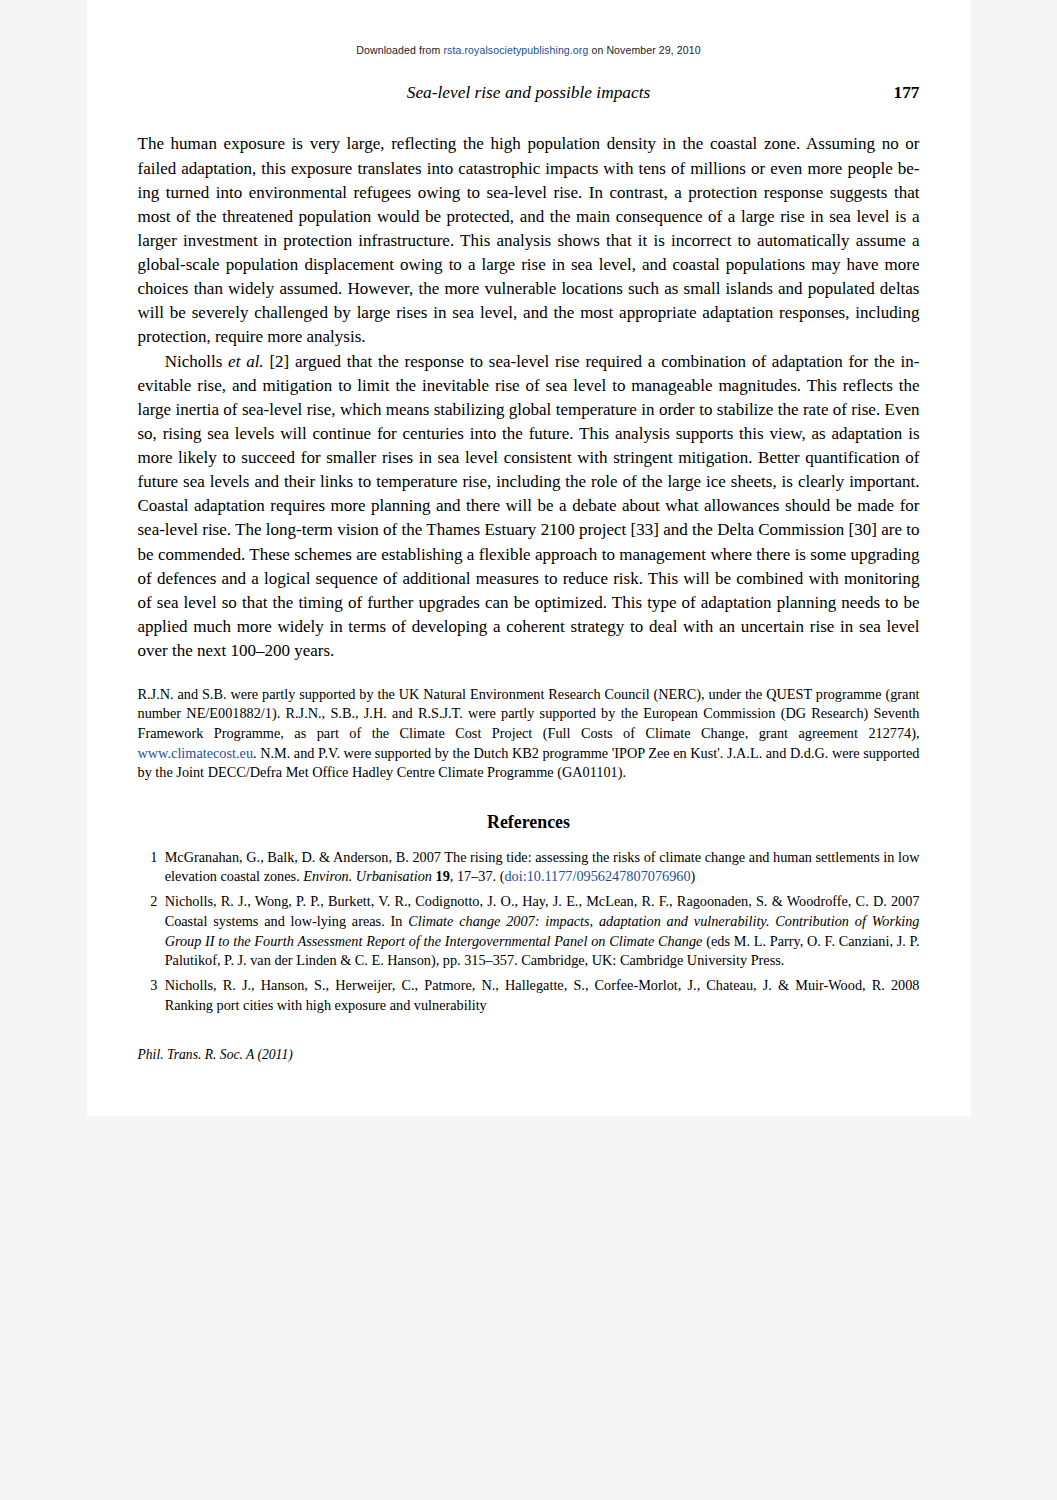Downloaded from rsta.royalsocietypublishing.org on November 29, 2010
Sea-level rise and possible impacts 177
The human exposure is very large, reflecting the high population density in the coastal zone. Assuming no or failed adaptation, this exposure translates into catastrophic impacts with tens of millions or even more people being turned into environmental refugees owing to sea-level rise. In contrast, a protection response suggests that most of the threatened population would be protected, and the main consequence of a large rise in sea level is a larger investment in protection infrastructure. This analysis shows that it is incorrect to automatically assume a global-scale population displacement owing to a large rise in sea level, and coastal populations may have more choices than widely assumed. However, the more vulnerable locations such as small islands and populated deltas will be severely challenged by large rises in sea level, and the most appropriate adaptation responses, including protection, require more analysis.
Nicholls et al. [2] argued that the response to sea-level rise required a combination of adaptation for the inevitable rise, and mitigation to limit the inevitable rise of sea level to manageable magnitudes. This reflects the large inertia of sea-level rise, which means stabilizing global temperature in order to stabilize the rate of rise. Even so, rising sea levels will continue for centuries into the future. This analysis supports this view, as adaptation is more likely to succeed for smaller rises in sea level consistent with stringent mitigation. Better quantification of future sea levels and their links to temperature rise, including the role of the large ice sheets, is clearly important. Coastal adaptation requires more planning and there will be a debate about what allowances should be made for sea-level rise. The long-term vision of the Thames Estuary 2100 project [33] and the Delta Commission [30] are to be commended. These schemes are establishing a flexible approach to management where there is some upgrading of defences and a logical sequence of additional measures to reduce risk. This will be combined with monitoring of sea level so that the timing of further upgrades can be optimized. This type of adaptation planning needs to be applied much more widely in terms of developing a coherent strategy to deal with an uncertain rise in sea level over the next 100–200 years.
R.J.N. and S.B. were partly supported by the UK Natural Environment Research Council (NERC), under the QUEST programme (grant number NE/E001882/1). R.J.N., S.B., J.H. and R.S.J.T. were partly supported by the European Commission (DG Research) Seventh Framework Programme, as part of the Climate Cost Project (Full Costs of Climate Change, grant agreement 212774), www.climatecost.eu. N.M. and P.V. were supported by the Dutch KB2 programme 'IPOP Zee en Kust'. J.A.L. and D.d.G. were supported by the Joint DECC/Defra Met Office Hadley Centre Climate Programme (GA01101).
References
1 McGranahan, G., Balk, D. & Anderson, B. 2007 The rising tide: assessing the risks of climate change and human settlements in low elevation coastal zones. Environ. Urbanisation 19, 17–37. (doi:10.1177/0956247807076960)
2 Nicholls, R. J., Wong, P. P., Burkett, V. R., Codignotto, J. O., Hay, J. E., McLean, R. F., Ragoonaden, S. & Woodroffe, C. D. 2007 Coastal systems and low-lying areas. In Climate change 2007: impacts, adaptation and vulnerability. Contribution of Working Group II to the Fourth Assessment Report of the Intergovernmental Panel on Climate Change (eds M. L. Parry, O. F. Canziani, J. P. Palutikof, P. J. van der Linden & C. E. Hanson), pp. 315–357. Cambridge, UK: Cambridge University Press.
3 Nicholls, R. J., Hanson, S., Herweijer, C., Patmore, N., Hallegatte, S., Corfee-Morlot, J., Chateau, J. & Muir-Wood, R. 2008 Ranking port cities with high exposure and vulnerability
Phil. Trans. R. Soc. A (2011)